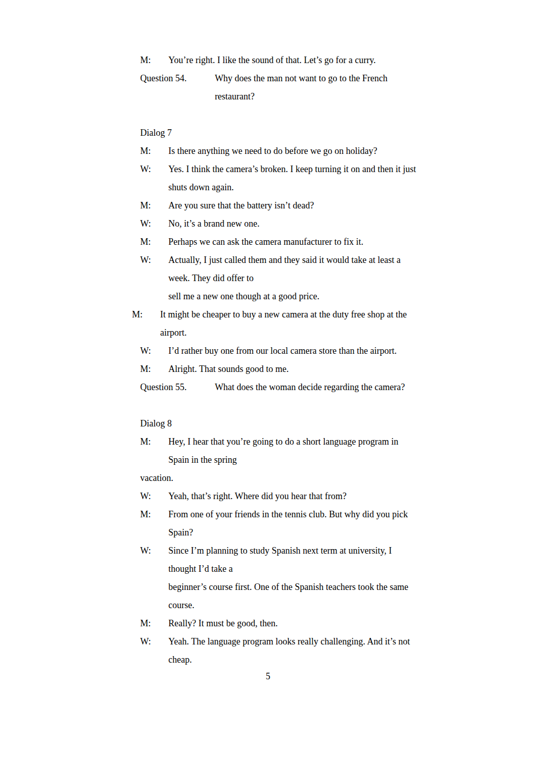M: You’re right. I like the sound of that. Let’s go for a curry.
Question 54. Why does the man not want to go to the French restaurant?
Dialog 7
M: Is there anything we need to do before we go on holiday?
W: Yes. I think the camera’s broken. I keep turning it on and then it just shuts down again.
M: Are you sure that the battery isn’t dead?
W: No, it’s a brand new one.
M: Perhaps we can ask the camera manufacturer to fix it.
W: Actually, I just called them and they said it would take at least a week. They did offer to sell me a new one though at a good price.
M: It might be cheaper to buy a new camera at the duty free shop at the airport.
W: I’d rather buy one from our local camera store than the airport.
M: Alright. That sounds good to me.
Question 55. What does the woman decide regarding the camera?
Dialog 8
M: Hey, I hear that you’re going to do a short language program in Spain in the spring
vacation.
W: Yeah, that’s right. Where did you hear that from?
M: From one of your friends in the tennis club. But why did you pick Spain?
W: Since I’m planning to study Spanish next term at university, I thought I’d take a beginner’s course first. One of the Spanish teachers took the same course.
M: Really? It must be good, then.
W: Yeah. The language program looks really challenging. And it’s not cheap.
5